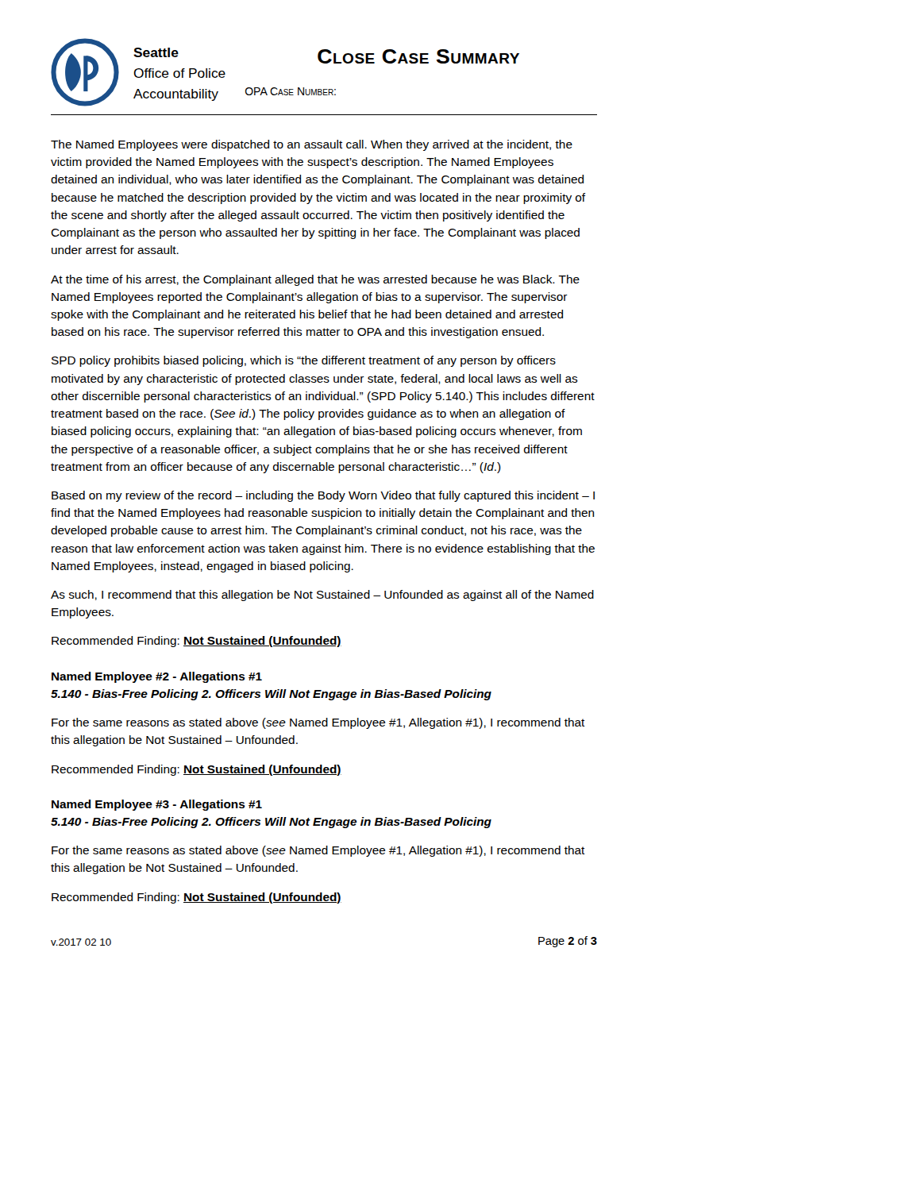Seattle
Office of Police
Accountability
Close Case Summary
OPA Case Number:
The Named Employees were dispatched to an assault call. When they arrived at the incident, the victim provided the Named Employees with the suspect’s description. The Named Employees detained an individual, who was later identified as the Complainant. The Complainant was detained because he matched the description provided by the victim and was located in the near proximity of the scene and shortly after the alleged assault occurred. The victim then positively identified the Complainant as the person who assaulted her by spitting in her face. The Complainant was placed under arrest for assault.
At the time of his arrest, the Complainant alleged that he was arrested because he was Black. The Named Employees reported the Complainant’s allegation of bias to a supervisor. The supervisor spoke with the Complainant and he reiterated his belief that he had been detained and arrested based on his race. The supervisor referred this matter to OPA and this investigation ensued.
SPD policy prohibits biased policing, which is “the different treatment of any person by officers motivated by any characteristic of protected classes under state, federal, and local laws as well as other discernible personal characteristics of an individual.” (SPD Policy 5.140.) This includes different treatment based on the race. (See id.) The policy provides guidance as to when an allegation of biased policing occurs, explaining that: “an allegation of bias-based policing occurs whenever, from the perspective of a reasonable officer, a subject complains that he or she has received different treatment from an officer because of any discernable personal characteristic…” (Id.)
Based on my review of the record – including the Body Worn Video that fully captured this incident – I find that the Named Employees had reasonable suspicion to initially detain the Complainant and then developed probable cause to arrest him. The Complainant’s criminal conduct, not his race, was the reason that law enforcement action was taken against him. There is no evidence establishing that the Named Employees, instead, engaged in biased policing.
As such, I recommend that this allegation be Not Sustained – Unfounded as against all of the Named Employees.
Recommended Finding: Not Sustained (Unfounded)
Named Employee #2 - Allegations #1
5.140 - Bias-Free Policing 2. Officers Will Not Engage in Bias-Based Policing
For the same reasons as stated above (see Named Employee #1, Allegation #1), I recommend that this allegation be Not Sustained – Unfounded.
Recommended Finding: Not Sustained (Unfounded)
Named Employee #3 - Allegations #1
5.140 - Bias-Free Policing 2. Officers Will Not Engage in Bias-Based Policing
For the same reasons as stated above (see Named Employee #1, Allegation #1), I recommend that this allegation be Not Sustained – Unfounded.
Recommended Finding: Not Sustained (Unfounded)
v.2017 02 10
Page 2 of 3